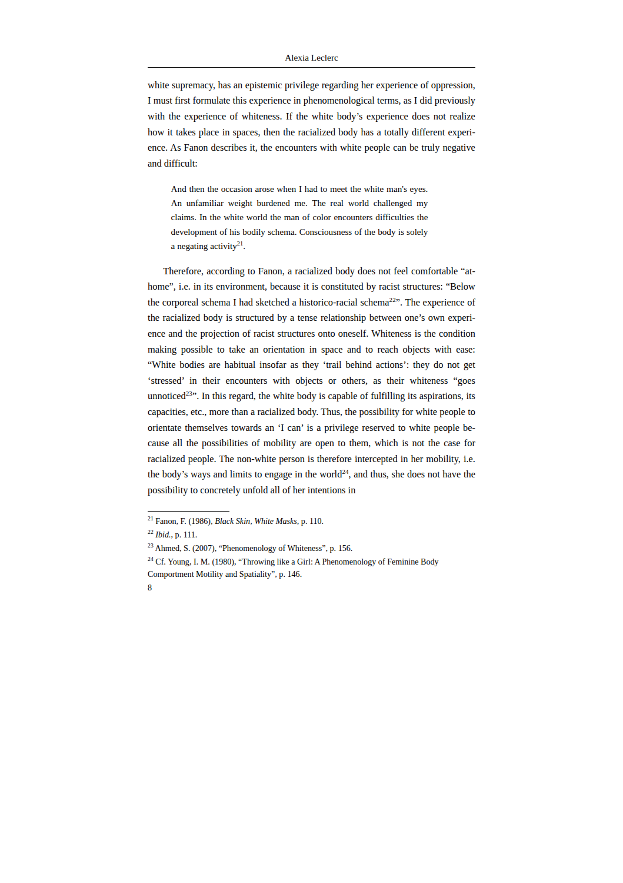Alexia Leclerc
white supremacy, has an epistemic privilege regarding her experience of oppression, I must first formulate this experience in phenomenological terms, as I did previously with the experience of whiteness. If the white body’s experience does not realize how it takes place in spaces, then the racialized body has a totally different experience. As Fanon describes it, the encounters with white people can be truly negative and difficult:
And then the occasion arose when I had to meet the white man's eyes. An unfamiliar weight burdened me. The real world challenged my claims. In the white world the man of color encounters difficulties the development of his bodily schema. Consciousness of the body is solely a negating activity21.
Therefore, according to Fanon, a racialized body does not feel comfortable “at-home”, i.e. in its environment, because it is constituted by racist structures: “Below the corporeal schema I had sketched a historico-racial schema22”. The experience of the racialized body is structured by a tense relationship between one’s own experience and the projection of racist structures onto oneself. Whiteness is the condition making possible to take an orientation in space and to reach objects with ease: “White bodies are habitual insofar as they ‘trail behind actions’: they do not get ‘stressed’ in their encounters with objects or others, as their whiteness “goes unnoticed23”. In this regard, the white body is capable of fulfilling its aspirations, its capacities, etc., more than a racialized body. Thus, the possibility for white people to orientate themselves towards an ‘I can’ is a privilege reserved to white people because all the possibilities of mobility are open to them, which is not the case for racialized people. The non-white person is therefore intercepted in her mobility, i.e. the body’s ways and limits to engage in the world24, and thus, she does not have the possibility to concretely unfold all of her intentions in
21 Fanon, F. (1986), Black Skin, White Masks, p. 110.
22 Ibid., p. 111.
23 Ahmed, S. (2007), “Phenomenology of Whiteness”, p. 156.
24 Cf. Young, I. M. (1980), “Throwing like a Girl: A Phenomenology of Feminine Body Comportment Motility and Spatiality”, p. 146.
8